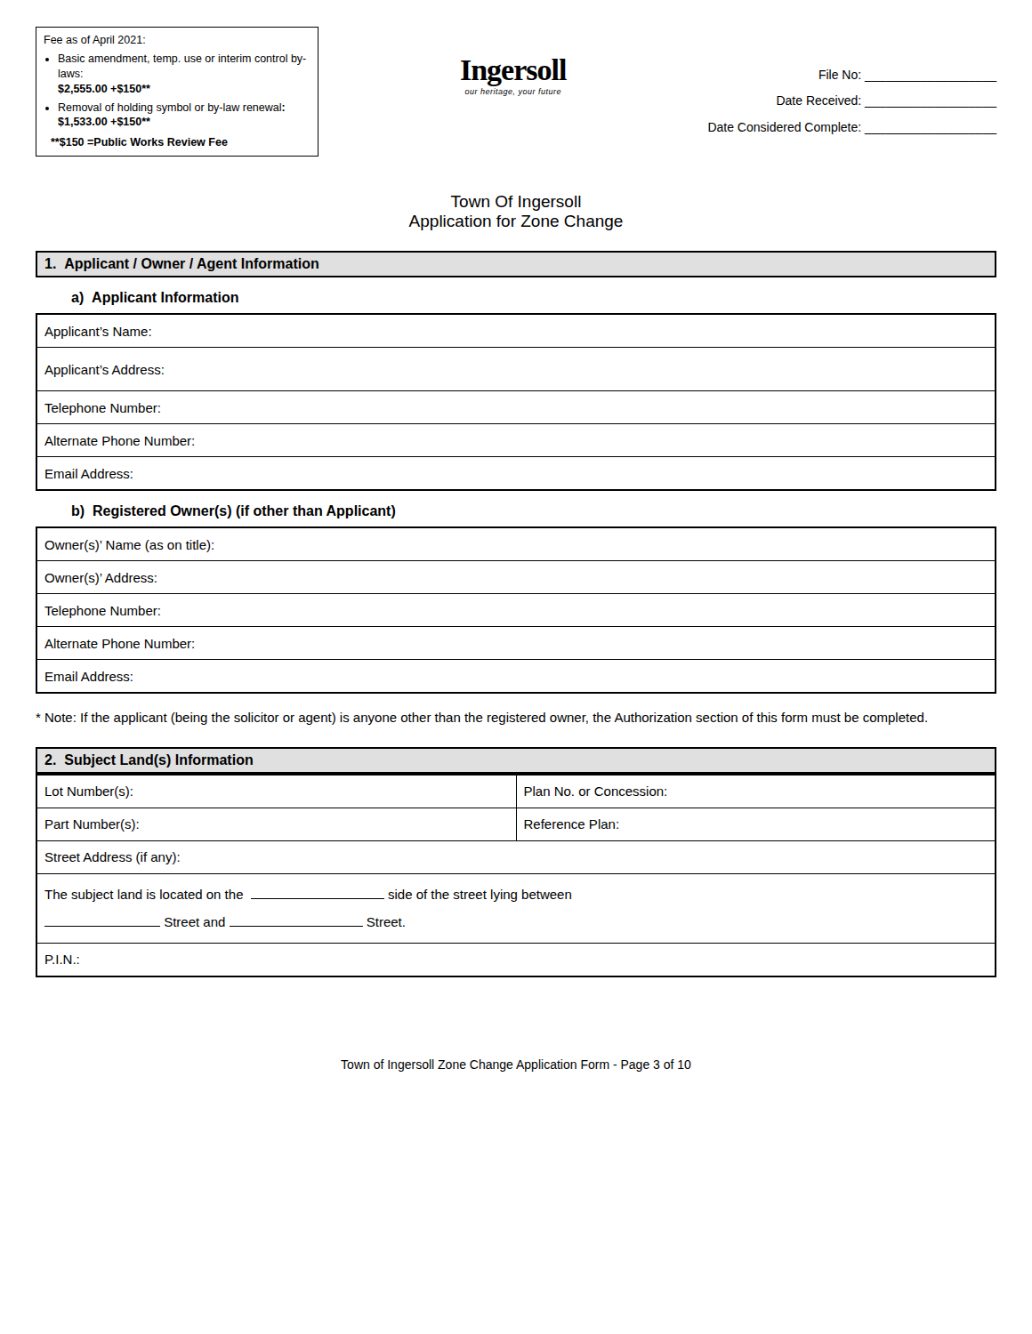Fee as of April 2021:
Basic amendment, temp. use or interim control by-laws:
$2,555.00 +$150**
Removal of holding symbol or by-law renewal: $1,533.00 +$150**
**$150 =Public Works Review Fee
Ingersoll
our heritage, your future
File No: ___________________
Date Received: ___________________
Date Considered Complete: ___________________
Town Of Ingersoll Application for Zone Change
1. Applicant / Owner / Agent Information
a) Applicant Information
| Applicant’s Name: |
| Applicant’s Address: |
| Telephone Number: |
| Alternate Phone Number: |
| Email Address: |
b) Registered Owner(s) (if other than Applicant)
| Owner(s)’ Name (as on title): |
| Owner(s)’ Address: |
| Telephone Number: |
| Alternate Phone Number: |
| Email Address: |
* Note: If the applicant (being the solicitor or agent) is anyone other than the registered owner, the Authorization section of this form must be completed.
2. Subject Land(s) Information
| Lot Number(s): | Plan No. or Concession: |
| Part Number(s): | Reference Plan: |
| Street Address (if any): |
| The subject land is located on the side of the street lying between Street and Street. |
| P.I.N.: |
Town of Ingersoll Zone Change Application Form - Page 3 of 10